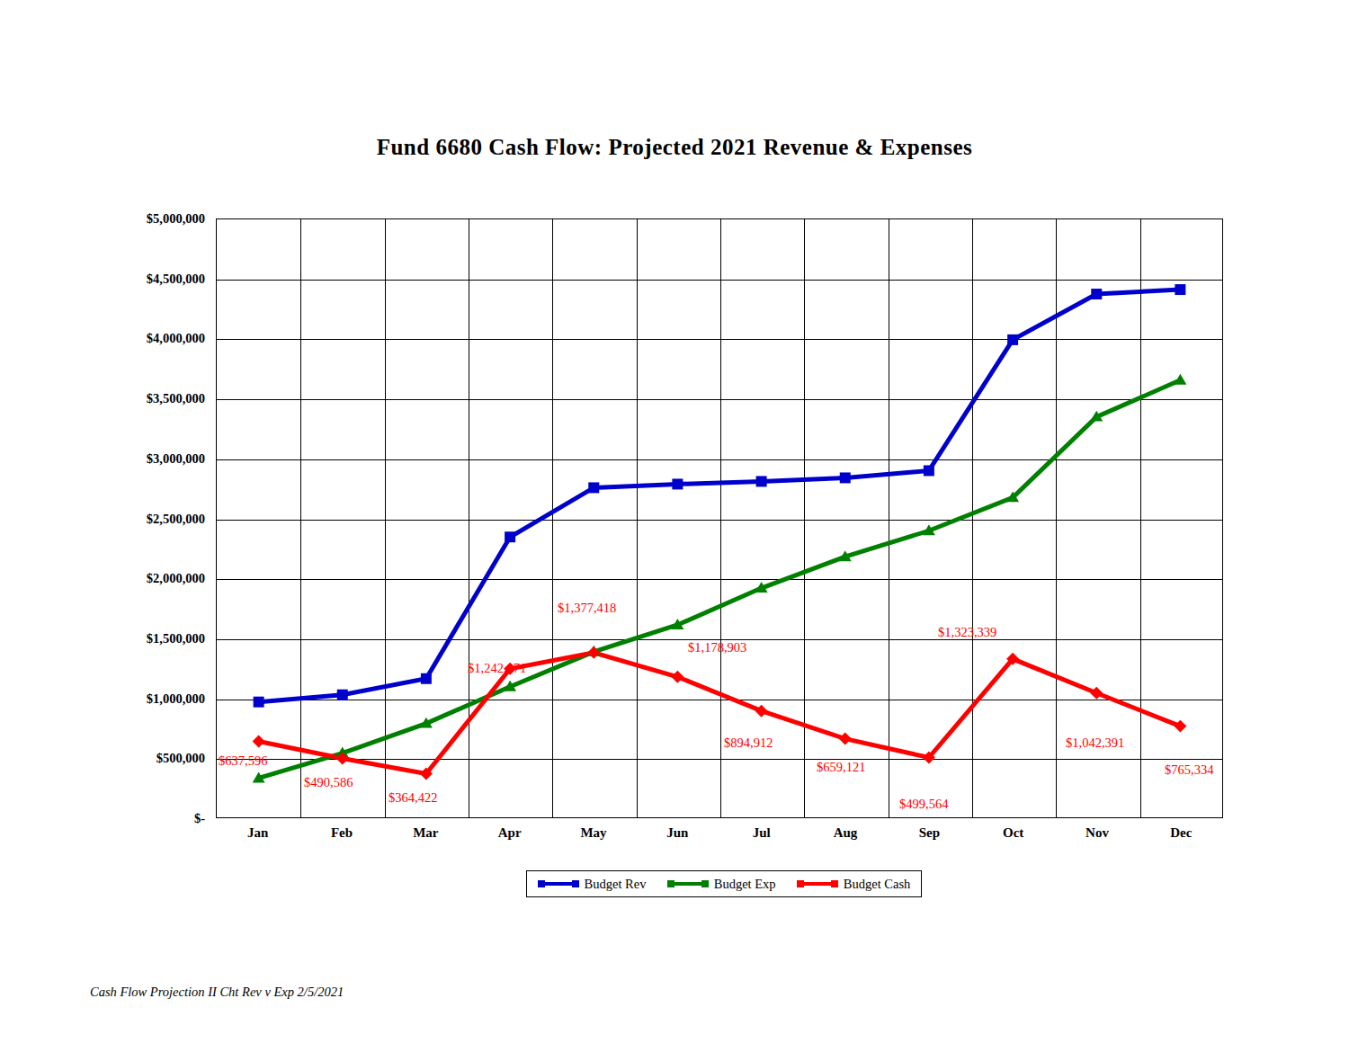Fund 6680 Cash Flow: Projected 2021 Revenue & Expenses
$5,000,000
$4,500,000
$4,000,000
$3,500,000
$3,000,000
$2,500,000
$2,000,000
$1,500,000
$1,000,000
$500,000
$-
$637,596
$490,586
$364,422
$1,242,471
$1,377,418
$1,178,903
$894,912
$659,121
$499,564
$1,323,339
$1,042,391
$765,334
Jan
Feb
Mar
Apr
May
Jun
Jul
Aug
Sep
Oct
Nov
Dec
Budget Rev Budget Exp Budget Cash
Cash Flow Projection II Cht Rev v Exp 2/5/2021